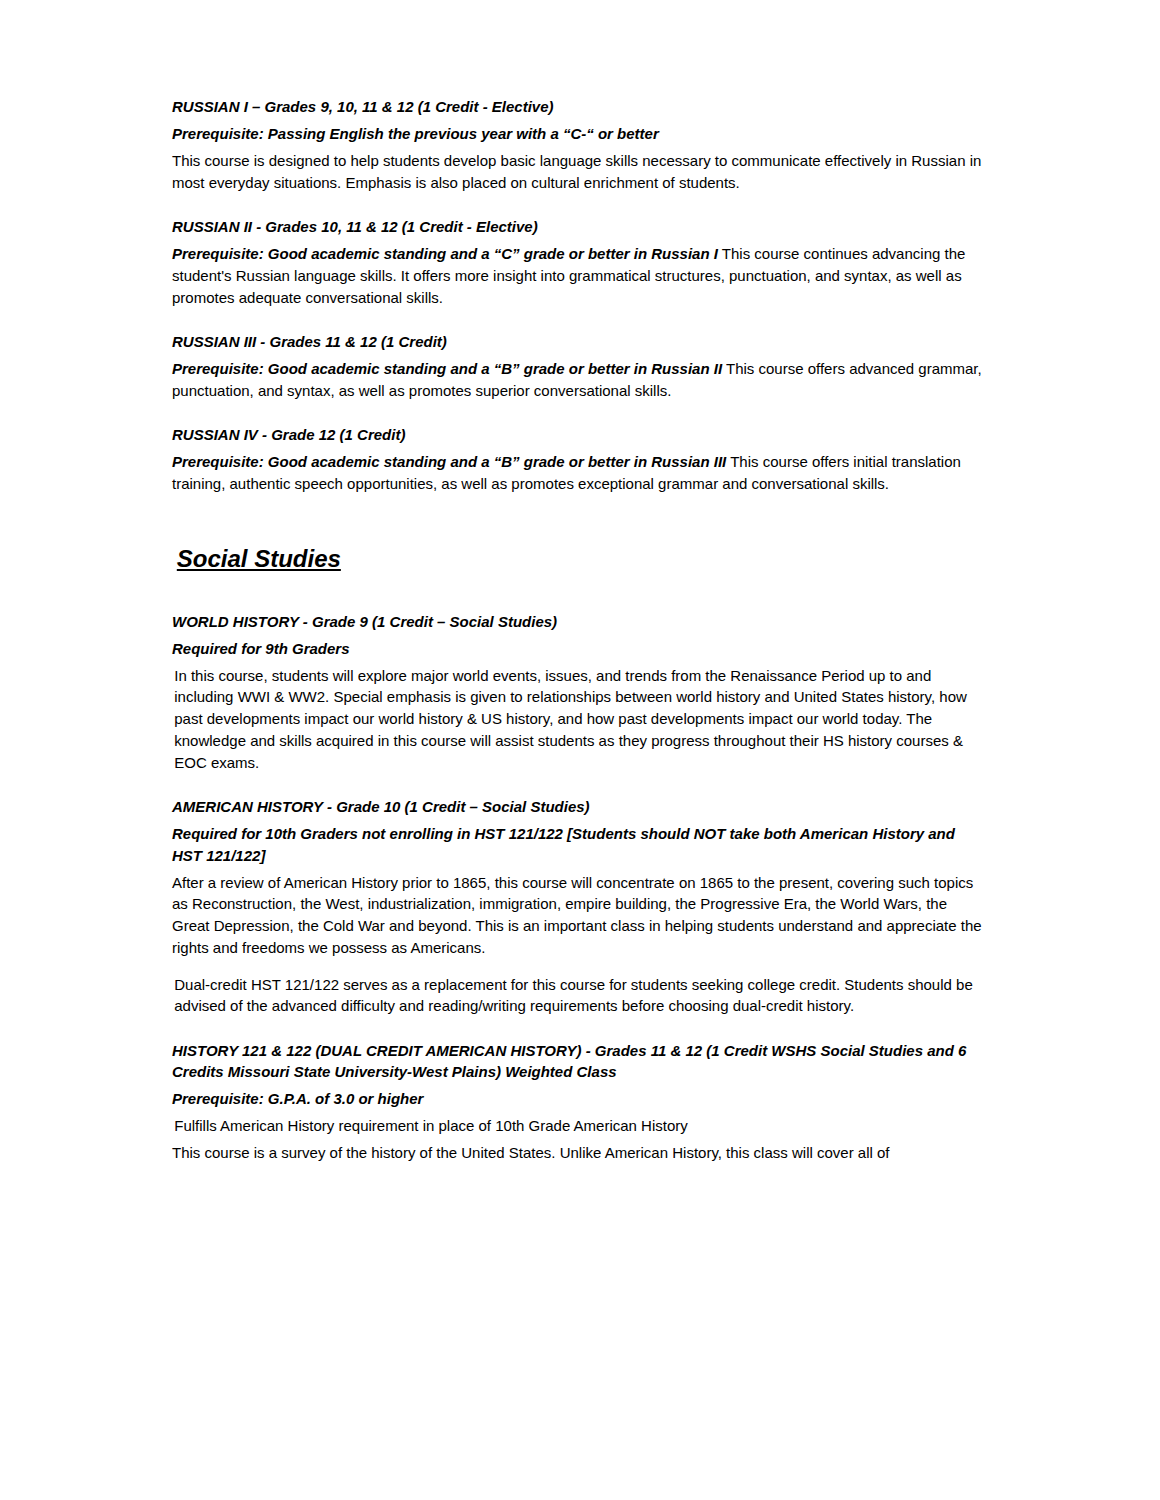RUSSIAN I – Grades 9, 10, 11 & 12 (1 Credit - Elective)
Prerequisite: Passing English the previous year with a “C-“ or better
This course is designed to help students develop basic language skills necessary to communicate effectively in Russian in most everyday situations. Emphasis is also placed on cultural enrichment of students.
RUSSIAN II - Grades 10, 11 & 12 (1 Credit - Elective)
Prerequisite: Good academic standing and a “C” grade or better in Russian I This course continues advancing the student's Russian language skills. It offers more insight into grammatical structures, punctuation, and syntax, as well as promotes adequate conversational skills.
RUSSIAN III - Grades 11 & 12 (1 Credit)
Prerequisite: Good academic standing and a “B” grade or better in Russian II This course offers advanced grammar, punctuation, and syntax, as well as promotes superior conversational skills.
RUSSIAN IV - Grade 12 (1 Credit)
Prerequisite: Good academic standing and a “B” grade or better in Russian III This course offers initial translation training, authentic speech opportunities, as well as promotes exceptional grammar and conversational skills.
Social Studies
WORLD HISTORY - Grade 9 (1 Credit – Social Studies)
Required for 9th Graders
In this course, students will explore major world events, issues, and trends from the Renaissance Period up to and including WWI & WW2. Special emphasis is given to relationships between world history and United States history, how past developments impact our world history & US history, and how past developments impact our world today. The knowledge and skills acquired in this course will assist students as they progress throughout their HS history courses & EOC exams.
AMERICAN HISTORY - Grade 10 (1 Credit – Social Studies)
Required for 10th Graders not enrolling in HST 121/122 [Students should NOT take both American History and HST 121/122]
After a review of American History prior to 1865, this course will concentrate on 1865 to the present, covering such topics as Reconstruction, the West, industrialization, immigration, empire building, the Progressive Era, the World Wars, the Great Depression, the Cold War and beyond. This is an important class in helping students understand and appreciate the rights and freedoms we possess as Americans.
Dual-credit HST 121/122 serves as a replacement for this course for students seeking college credit. Students should be advised of the advanced difficulty and reading/writing requirements before choosing dual-credit history.
HISTORY 121 & 122 (DUAL CREDIT AMERICAN HISTORY) - Grades 11 & 12 (1 Credit WSHS Social Studies and 6 Credits Missouri State University-West Plains) Weighted Class
Prerequisite: G.P.A. of 3.0 or higher
Fulfills American History requirement in place of 10th Grade American History
This course is a survey of the history of the United States. Unlike American History, this class will cover all of